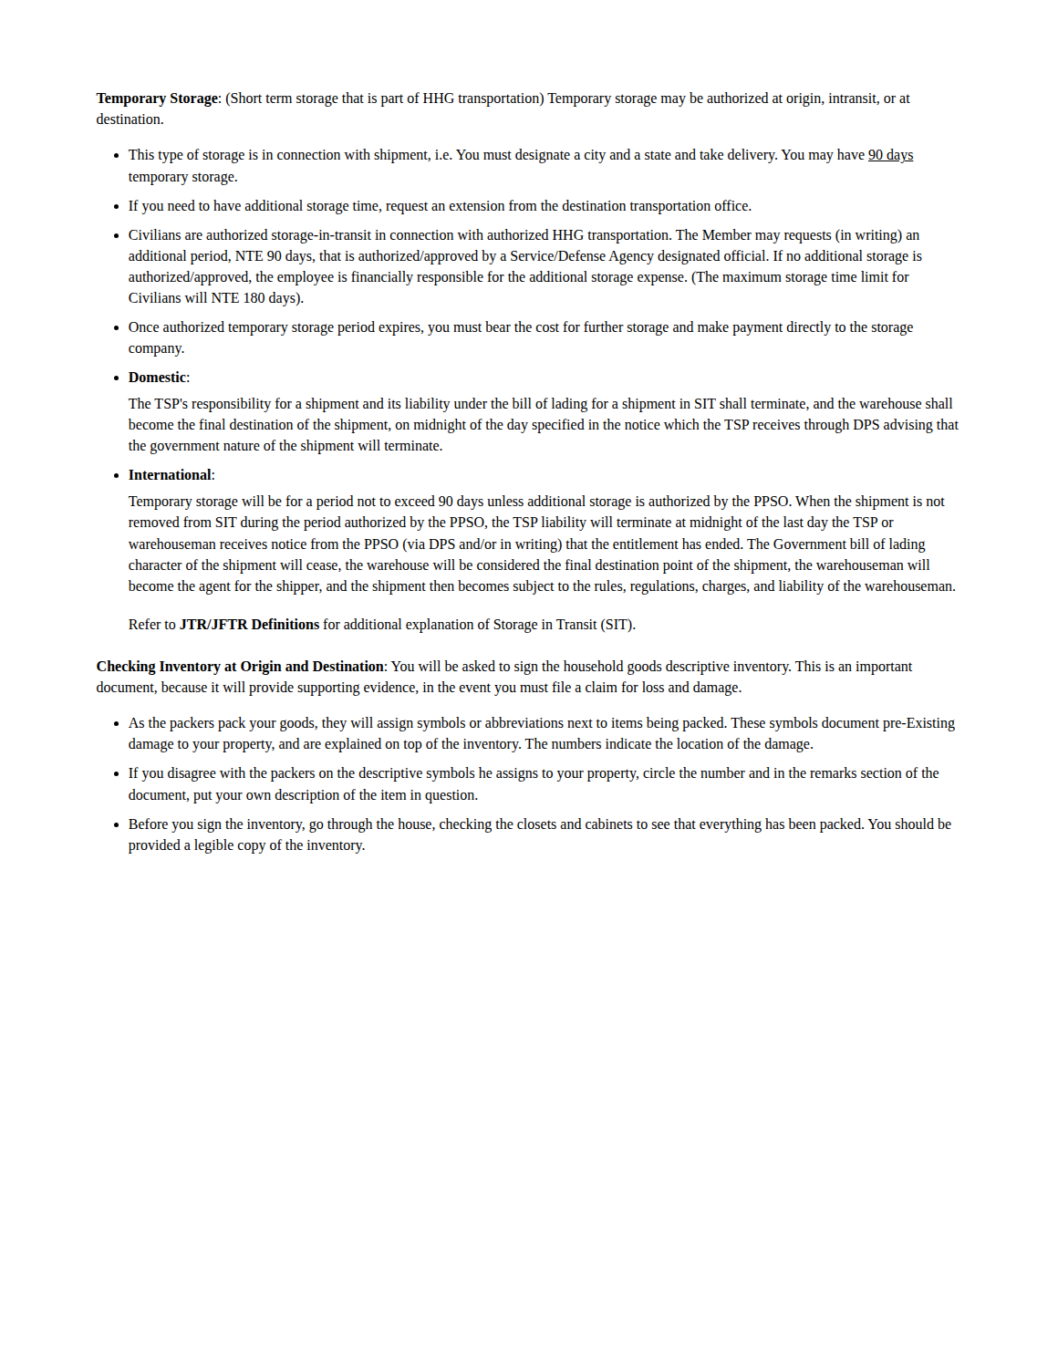Temporary Storage: (Short term storage that is part of HHG transportation) Temporary storage may be authorized at origin, intransit, or at destination.
This type of storage is in connection with shipment, i.e. You must designate a city and a state and take delivery. You may have 90 days temporary storage.
If you need to have additional storage time, request an extension from the destination transportation office.
Civilians are authorized storage-in-transit in connection with authorized HHG transportation. The Member may requests (in writing) an additional period, NTE 90 days, that is authorized/approved by a Service/Defense Agency designated official. If no additional storage is authorized/approved, the employee is financially responsible for the additional storage expense. (The maximum storage time limit for Civilians will NTE 180 days).
Once authorized temporary storage period expires, you must bear the cost for further storage and make payment directly to the storage company.
Domestic:
The TSP's responsibility for a shipment and its liability under the bill of lading for a shipment in SIT shall terminate, and the warehouse shall become the final destination of the shipment, on midnight of the day specified in the notice which the TSP receives through DPS advising that the government nature of the shipment will terminate.
International:
Temporary storage will be for a period not to exceed 90 days unless additional storage is authorized by the PPSO. When the shipment is not removed from SIT during the period authorized by the PPSO, the TSP liability will terminate at midnight of the last day the TSP or warehouseman receives notice from the PPSO (via DPS and/or in writing) that the entitlement has ended. The Government bill of lading character of the shipment will cease, the warehouse will be considered the final destination point of the shipment, the warehouseman will become the agent for the shipper, and the shipment then becomes subject to the rules, regulations, charges, and liability of the warehouseman.
Refer to JTR/JFTR Definitions for additional explanation of Storage in Transit (SIT).
Checking Inventory at Origin and Destination: You will be asked to sign the household goods descriptive inventory. This is an important document, because it will provide supporting evidence, in the event you must file a claim for loss and damage.
As the packers pack your goods, they will assign symbols or abbreviations next to items being packed. These symbols document pre-Existing damage to your property, and are explained on top of the inventory. The numbers indicate the location of the damage.
If you disagree with the packers on the descriptive symbols he assigns to your property, circle the number and in the remarks section of the document, put your own description of the item in question.
Before you sign the inventory, go through the house, checking the closets and cabinets to see that everything has been packed. You should be provided a legible copy of the inventory.